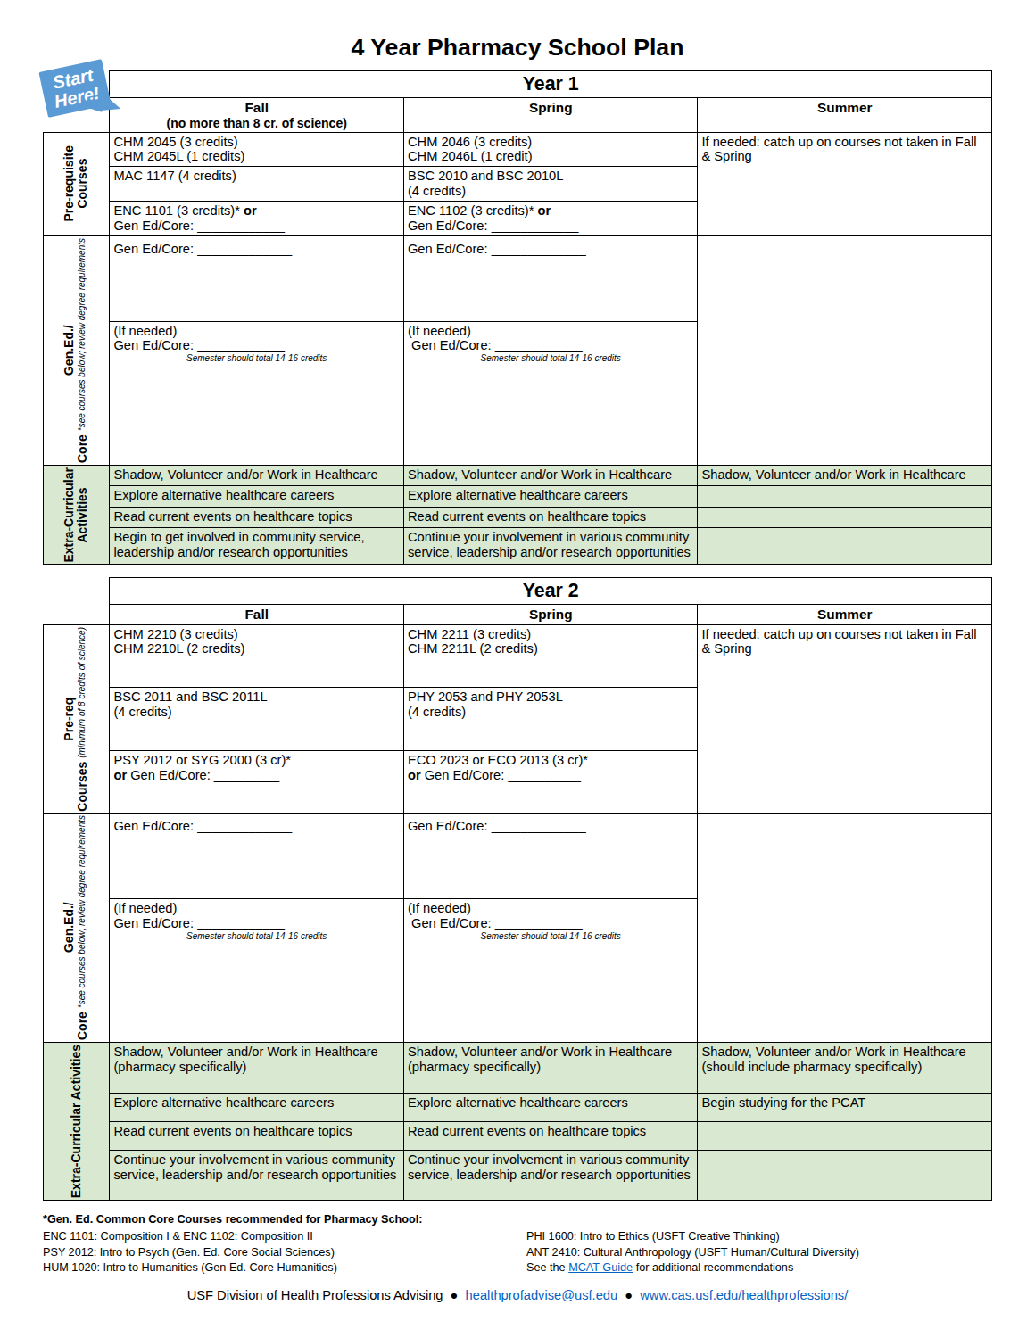4 Year Pharmacy School Plan
Start
Here!
| | Year 1 |
| | Fall (no more than 8 cr. of science) | Spring | Summer |
| Pre-requisite Courses | CHM 2045 (3 credits) CHM 2045L (1 credits) | CHM 2046 (3 credits) CHM 2046L (1 credit) | If needed: catch up on courses not taken in Fall & Spring |
| MAC 1147 (4 credits) | BSC 2010 and BSC 2010L (4 credits) |
| ENC 1101 (3 credits)* or Gen Ed/Core: ____________ | ENC 1102 (3 credits)* or Gen Ed/Core: ____________ |
| Gen.Ed./ Core *see courses below; review degree requirements | Gen Ed/Core: _____________ | Gen Ed/Core: _____________ | |
| (If needed) Gen Ed/Core: ____________ Semester should total 14-16 credits | (If needed) Gen Ed/Core: ____________ Semester should total 14-16 credits |
| Extra-Curricular Activities | Shadow, Volunteer and/or Work in Healthcare | Shadow, Volunteer and/or Work in Healthcare | Shadow, Volunteer and/or Work in Healthcare |
| Explore alternative healthcare careers | Explore alternative healthcare careers | |
| Read current events on healthcare topics | Read current events on healthcare topics | |
| Begin to get involved in community service, leadership and/or research opportunities | Continue your involvement in various community service, leadership and/or research opportunities | |
| | Year 2 |
| | Fall | Spring | Summer |
| Pre-req Courses (minimum of 8 credits of science) | CHM 2210 (3 credits) CHM 2210L (2 credits) | CHM 2211 (3 credits) CHM 2211L (2 credits) | If needed: catch up on courses not taken in Fall & Spring |
| BSC 2011 and BSC 2011L (4 credits) | PHY 2053 and PHY 2053L (4 credits) |
| PSY 2012 or SYG 2000 (3 cr)* or Gen Ed/Core: _________ | ECO 2023 or ECO 2013 (3 cr)* or Gen Ed/Core: __________ |
| Gen.Ed./ Core *see courses below; review degree requirements | Gen Ed/Core: _____________ | Gen Ed/Core: _____________ | |
| (If needed) Gen Ed/Core: ____________ Semester should total 14-16 credits | (If needed) Gen Ed/Core: ____________ Semester should total 14-16 credits |
| Extra-Curricular Activities | Shadow, Volunteer and/or Work in Healthcare (pharmacy specifically) | Shadow, Volunteer and/or Work in Healthcare (pharmacy specifically) | Shadow, Volunteer and/or Work in Healthcare (should include pharmacy specifically) |
| Explore alternative healthcare careers | Explore alternative healthcare careers | Begin studying for the PCAT |
| Read current events on healthcare topics | Read current events on healthcare topics | |
| Continue your involvement in various community service, leadership and/or research opportunities | Continue your involvement in various community service, leadership and/or research opportunities | |
*Gen. Ed. Common Core Courses recommended for Pharmacy School:
ENC 1101: Composition I & ENC 1102: Composition II
PSY 2012: Intro to Psych (Gen. Ed. Core Social Sciences)
HUM 1020: Intro to Humanities (Gen Ed. Core Humanities)
PHI 1600: Intro to Ethics (USFT Creative Thinking)
ANT 2410: Cultural Anthropology (USFT Human/Cultural Diversity)
See the MCAT Guide for additional recommendations
USF Division of Health Professions Advising ● healthprofadvise@usf.edu ● www.cas.usf.edu/healthprofessions/